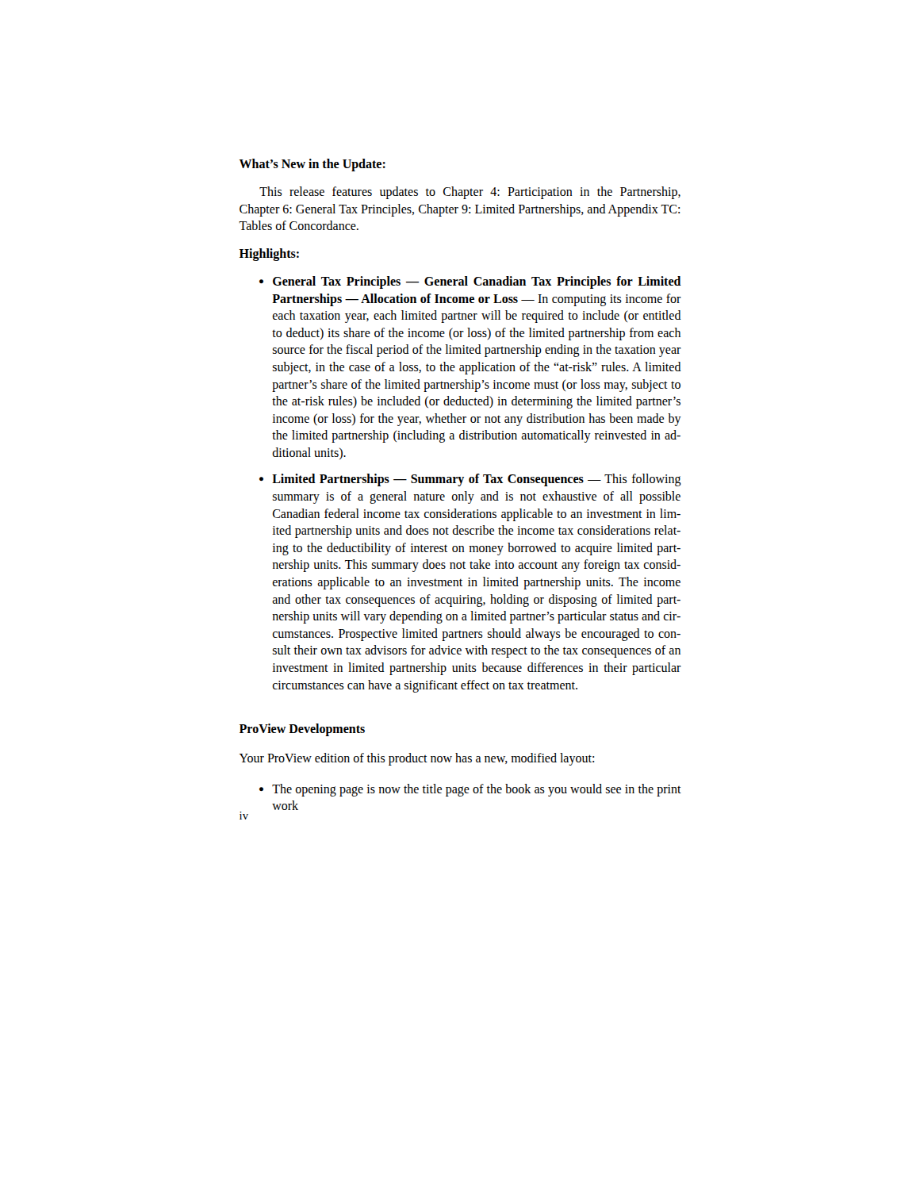What’s New in the Update:
This release features updates to Chapter 4: Participation in the Partnership, Chapter 6: General Tax Principles, Chapter 9: Limited Partnerships, and Appendix TC: Tables of Concordance.
Highlights:
General Tax Principles — General Canadian Tax Principles for Limited Partnerships — Allocation of Income or Loss — In computing its income for each taxation year, each limited partner will be required to include (or entitled to deduct) its share of the income (or loss) of the limited partnership from each source for the fiscal period of the limited partnership ending in the taxation year subject, in the case of a loss, to the application of the “at-risk” rules. A limited partner’s share of the limited partnership’s income must (or loss may, subject to the at-risk rules) be included (or deducted) in determining the limited partner’s income (or loss) for the year, whether or not any distribution has been made by the limited partnership (including a distribution automatically reinvested in additional units).
Limited Partnerships — Summary of Tax Consequences — This following summary is of a general nature only and is not exhaustive of all possible Canadian federal income tax considerations applicable to an investment in limited partnership units and does not describe the income tax considerations relating to the deductibility of interest on money borrowed to acquire limited partnership units. This summary does not take into account any foreign tax considerations applicable to an investment in limited partnership units. The income and other tax consequences of acquiring, holding or disposing of limited partnership units will vary depending on a limited partner’s particular status and circumstances. Prospective limited partners should always be encouraged to consult their own tax advisors for advice with respect to the tax consequences of an investment in limited partnership units because differences in their particular circumstances can have a significant effect on tax treatment.
ProView Developments
Your ProView edition of this product now has a new, modified layout:
The opening page is now the title page of the book as you would see in the print work
iv